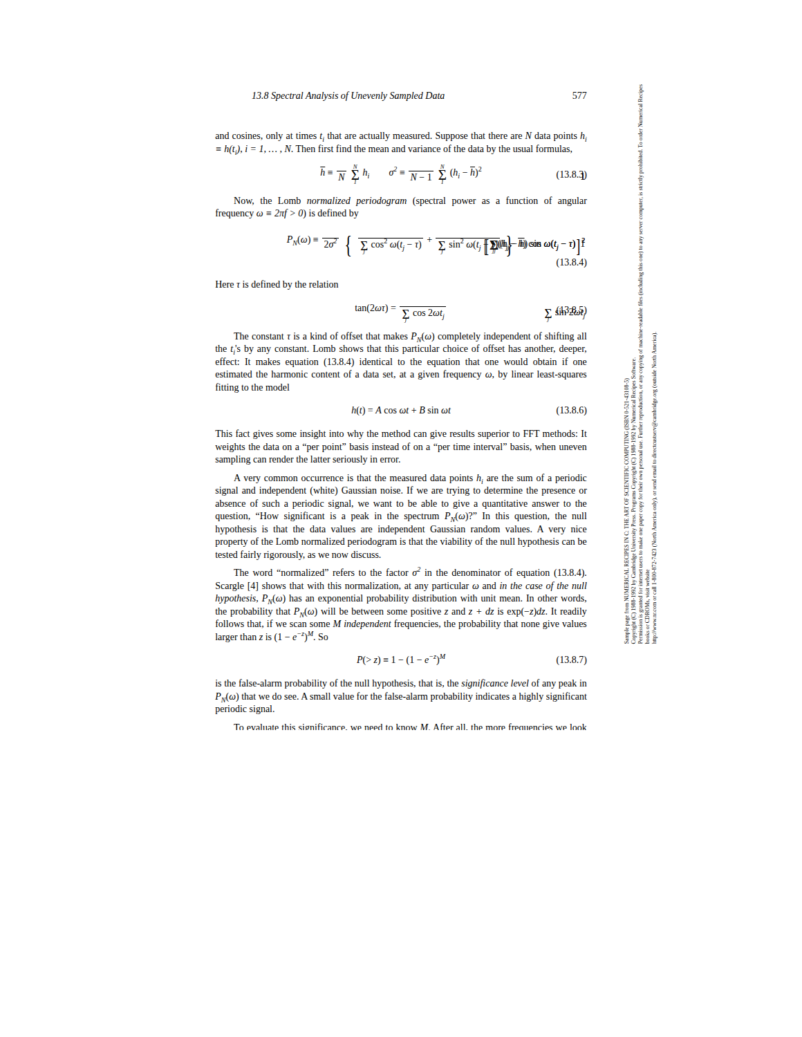13.8 Spectral Analysis of Unevenly Sampled Data 577
and cosines, only at times ti that are actually measured. Suppose that there are N data points hi ≡ h(ti), i = 1, … , N. Then first find the mean and variance of the data by the usual formulas,
h ≡ 1 N NΣ 1 hi σ2 ≡ 1 N − 1 NΣ 1 (hi − h)2
(13.8.3)
Now, the Lomb normalized periodogram (spectral power as a function of angular frequency ω ≡ 2πf > 0) is defined by
PN(ω) ≡ 12σ2 { [Σj(hj − h) cos ω(tj − τ)]2 Σj cos2 ω(tj − τ) + [Σj(hj − h) sin ω(tj − τ)]2 Σj sin2 ω(tj − τ) }
(13.8.4)
Here τ is defined by the relation
tan(2ωτ) = Σj sin 2ωtj Σj cos 2ωtj
(13.8.5)
The constant τ is a kind of offset that makes PN(ω) completely independent of shifting all the ti's by any constant. Lomb shows that this particular choice of offset has another, deeper, effect: It makes equation (13.8.4) identical to the equation that one would obtain if one estimated the harmonic content of a data set, at a given frequency ω, by linear least-squares fitting to the model
h(t) = A cos ωt + B sin ωt
(13.8.6)
This fact gives some insight into why the method can give results superior to FFT methods: It weights the data on a “per point” basis instead of on a “per time interval” basis, when uneven sampling can render the latter seriously in error.
A very common occurrence is that the measured data points hi are the sum of a periodic signal and independent (white) Gaussian noise. If we are trying to determine the presence or absence of such a periodic signal, we want to be able to give a quantitative answer to the question, “How significant is a peak in the spectrum PN(ω)?” In this question, the null hypothesis is that the data values are independent Gaussian random values. A very nice property of the Lomb normalized periodogram is that the viability of the null hypothesis can be tested fairly rigorously, as we now discuss.
The word “normalized” refers to the factor σ2 in the denominator of equation (13.8.4). Scargle [4] shows that with this normalization, at any particular ω and in the case of the null hypothesis, PN(ω) has an exponential probability distribution with unit mean. In other words, the probability that PN(ω) will be between some positive z and z + dz is exp(−z)dz. It readily follows that, if we scan some M independent frequencies, the probability that none give values larger than z is (1 − e−z)M. So
P(> z) ≡ 1 − (1 − e−z)M
(13.8.7)
is the false-alarm probability of the null hypothesis, that is, the significance level of any peak in PN(ω) that we do see. A small value for the false-alarm probability indicates a highly significant periodic signal.
To evaluate this significance, we need to know M. After all, the more frequencies we look at, the less significant is some one modest bump in the spectrum. (Look long enough, find anything!) A typical procedure will be to plot PN(ω) as a function of many closely spaced frequencies in some large frequency range. How many of these are independent?
Before answering, let us first see how accurately we need to know M. The interesting region is where the significance is a small (significant) number, ≪ 1. There, equation (13.8.7) can be series expanded to give
P(> z) ≈ Me−z
(13.8.8)
Sample page from NUMERICAL RECIPES IN C: THE ART OF SCIENTIFIC COMPUTING (ISBN 0-521-43108-5)
Copyright (C) 1988-1992 by Cambridge University Press. Programs Copyright (C) 1988-1992 by Numerical Recipes Software.
Permission is granted for internet users to make one paper copy for their own personal use. Further reproduction, or any copying of machine-readable files (including this one) to any server computer, is strictly prohibited. To order Numerical Recipes books or CDROMs, visit website
http://www.nr.com or call 1-800-872-7423 (North America only), or send email to directcustserv@cambridge.org (outside North America).